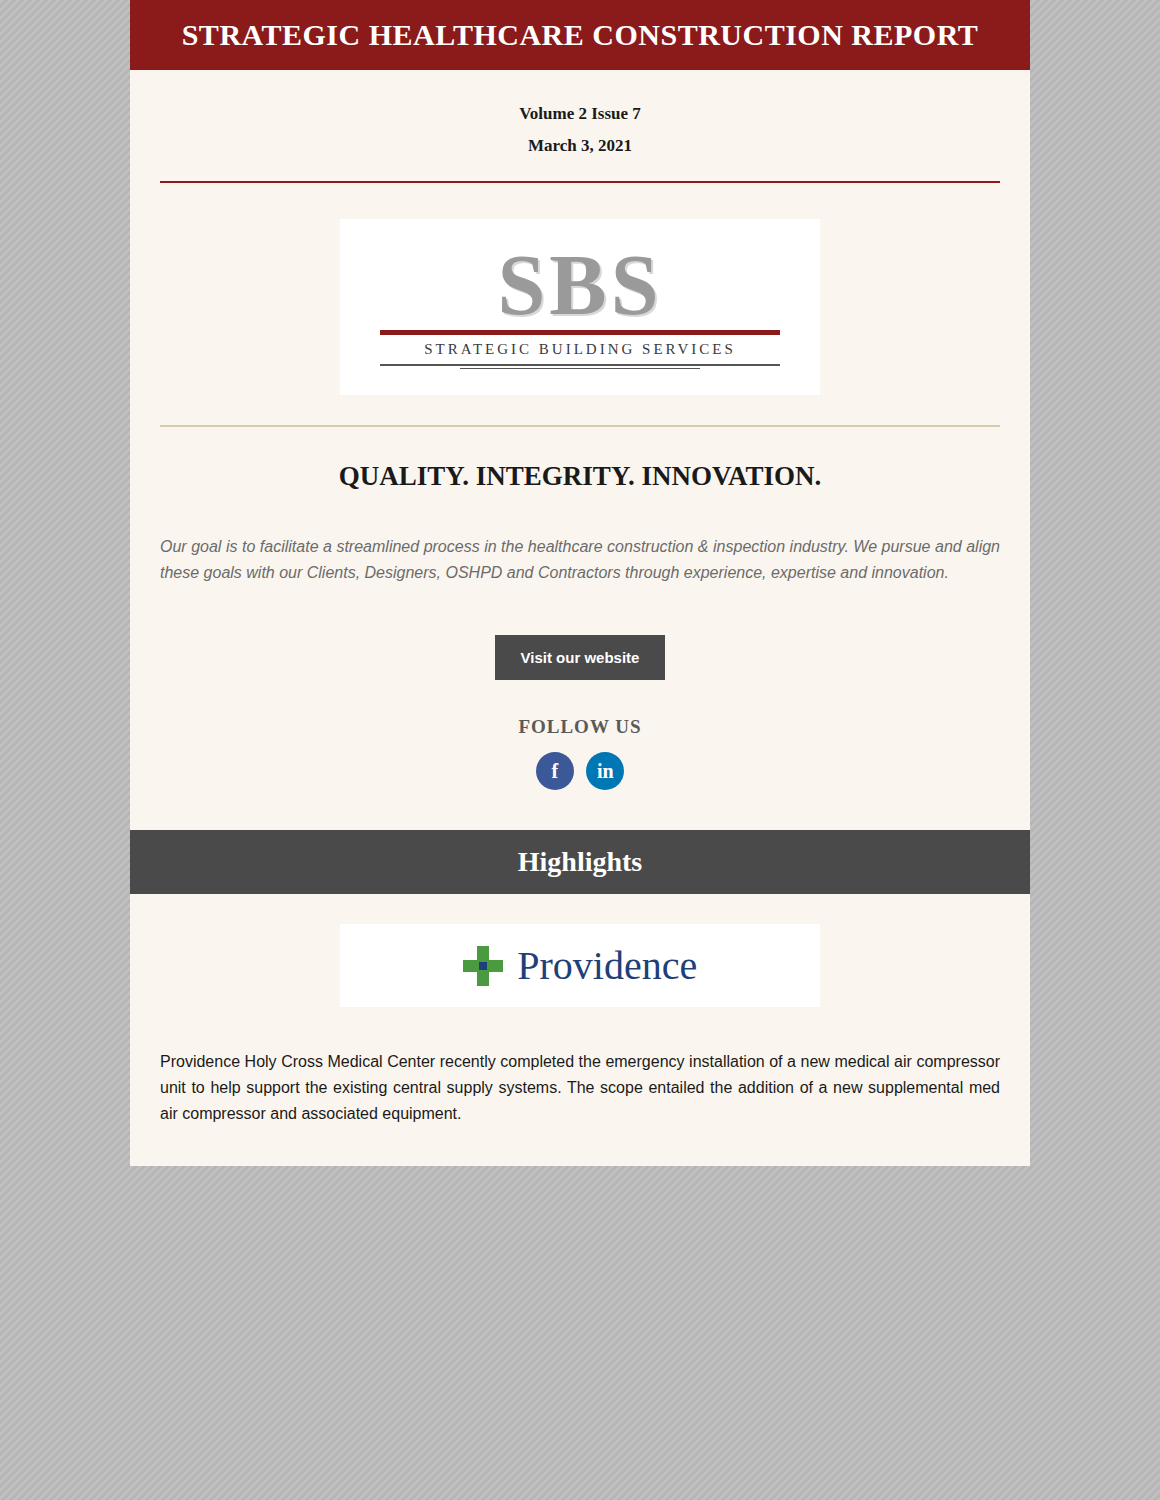STRATEGIC HEALTHCARE CONSTRUCTION REPORT
Volume 2 Issue 7
March 3, 2021
SBS
STRATEGIC BUILDING SERVICES
QUALITY. INTEGRITY. INNOVATION.
Our goal is to facilitate a streamlined process in the healthcare construction & inspection industry. We pursue and align these goals with our Clients, Designers, OSHPD and Contractors through experience, expertise and innovation.
Visit our website
FOLLOW US
f in
Highlights
Providence
Providence Holy Cross Medical Center recently completed the emergency installation of a new medical air compressor unit to help support the existing central supply systems. The scope entailed the addition of a new supplemental med air compressor and associated equipment.